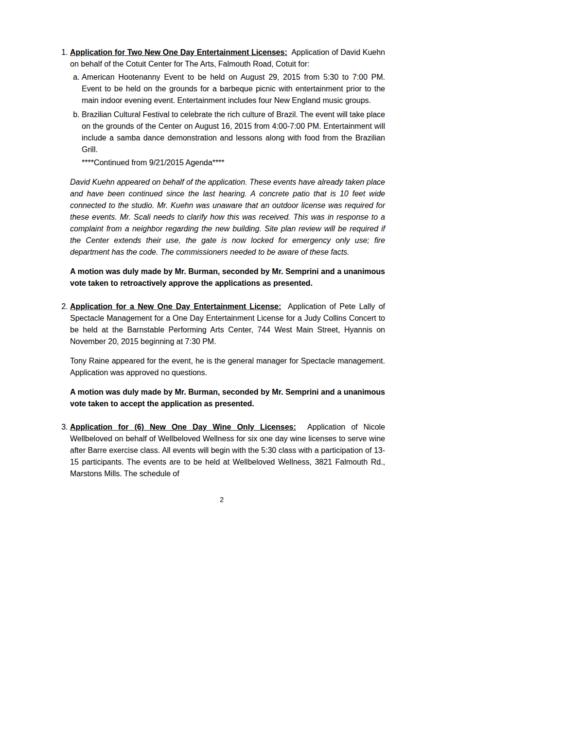Application for Two New One Day Entertainment Licenses: Application of David Kuehn on behalf of the Cotuit Center for The Arts, Falmouth Road, Cotuit for:
American Hootenanny Event to be held on August 29, 2015 from 5:30 to 7:00 PM. Event to be held on the grounds for a barbeque picnic with entertainment prior to the main indoor evening event. Entertainment includes four New England music groups.
Brazilian Cultural Festival to celebrate the rich culture of Brazil. The event will take place on the grounds of the Center on August 16, 2015 from 4:00-7:00 PM. Entertainment will include a samba dance demonstration and lessons along with food from the Brazilian Grill.
****Continued from 9/21/2015 Agenda****
David Kuehn appeared on behalf of the application. These events have already taken place and have been continued since the last hearing. A concrete patio that is 10 feet wide connected to the studio. Mr. Kuehn was unaware that an outdoor license was required for these events. Mr. Scali needs to clarify how this was received. This was in response to a complaint from a neighbor regarding the new building. Site plan review will be required if the Center extends their use, the gate is now locked for emergency only use; fire department has the code. The commissioners needed to be aware of these facts.
A motion was duly made by Mr. Burman, seconded by Mr. Semprini and a unanimous vote taken to retroactively approve the applications as presented.
Application for a New One Day Entertainment License: Application of Pete Lally of Spectacle Management for a One Day Entertainment License for a Judy Collins Concert to be held at the Barnstable Performing Arts Center, 744 West Main Street, Hyannis on November 20, 2015 beginning at 7:30 PM.
Tony Raine appeared for the event, he is the general manager for Spectacle management. Application was approved no questions.
A motion was duly made by Mr. Burman, seconded by Mr. Semprini and a unanimous vote taken to accept the application as presented.
Application for (6) New One Day Wine Only Licenses: Application of Nicole Wellbeloved on behalf of Wellbeloved Wellness for six one day wine licenses to serve wine after Barre exercise class. All events will begin with the 5:30 class with a participation of 13-15 participants. The events are to be held at Wellbeloved Wellness, 3821 Falmouth Rd., Marstons Mills. The schedule of
2